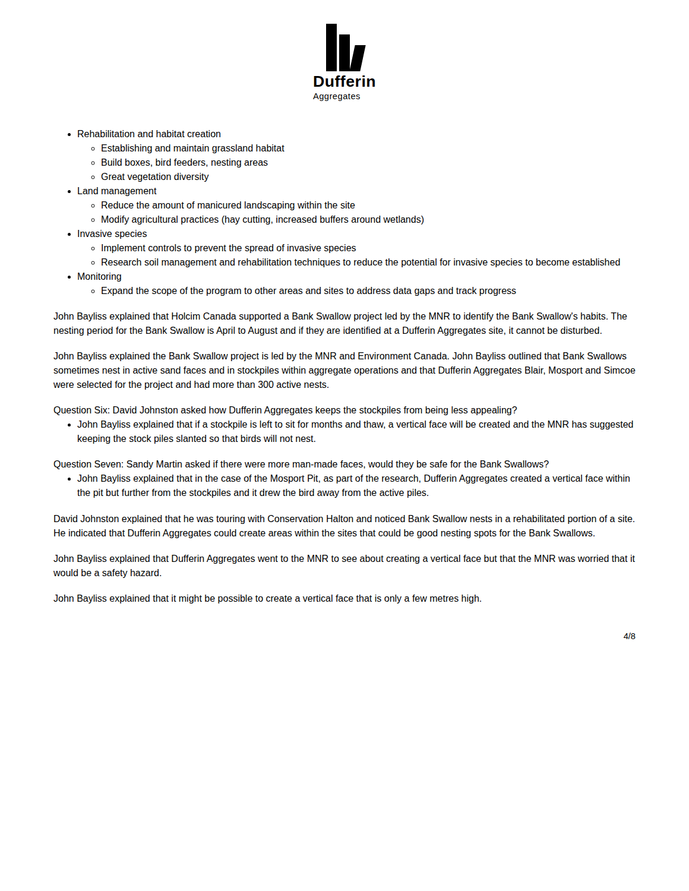Dufferin
Aggregates
Rehabilitation and habitat creation
Establishing and maintain grassland habitat
Build boxes, bird feeders, nesting areas
Great vegetation diversity
Land management
Reduce the amount of manicured landscaping within the site
Modify agricultural practices (hay cutting, increased buffers around wetlands)
Invasive species
Implement controls to prevent the spread of invasive species
Research soil management and rehabilitation techniques to reduce the potential for invasive species to become established
Monitoring
Expand the scope of the program to other areas and sites to address data gaps and track progress
John Bayliss explained that Holcim Canada supported a Bank Swallow project led by the MNR to identify the Bank Swallow's habits. The nesting period for the Bank Swallow is April to August and if they are identified at a Dufferin Aggregates site, it cannot be disturbed.
John Bayliss explained the Bank Swallow project is led by the MNR and Environment Canada. John Bayliss outlined that Bank Swallows sometimes nest in active sand faces and in stockpiles within aggregate operations and that Dufferin Aggregates Blair, Mosport and Simcoe were selected for the project and had more than 300 active nests.
Question Six: David Johnston asked how Dufferin Aggregates keeps the stockpiles from being less appealing?
John Bayliss explained that if a stockpile is left to sit for months and thaw, a vertical face will be created and the MNR has suggested keeping the stock piles slanted so that birds will not nest.
Question Seven: Sandy Martin asked if there were more man-made faces, would they be safe for the Bank Swallows?
John Bayliss explained that in the case of the Mosport Pit, as part of the research, Dufferin Aggregates created a vertical face within the pit but further from the stockpiles and it drew the bird away from the active piles.
David Johnston explained that he was touring with Conservation Halton and noticed Bank Swallow nests in a rehabilitated portion of a site. He indicated that Dufferin Aggregates could create areas within the sites that could be good nesting spots for the Bank Swallows.
John Bayliss explained that Dufferin Aggregates went to the MNR to see about creating a vertical face but that the MNR was worried that it would be a safety hazard.
John Bayliss explained that it might be possible to create a vertical face that is only a few metres high.
4/8